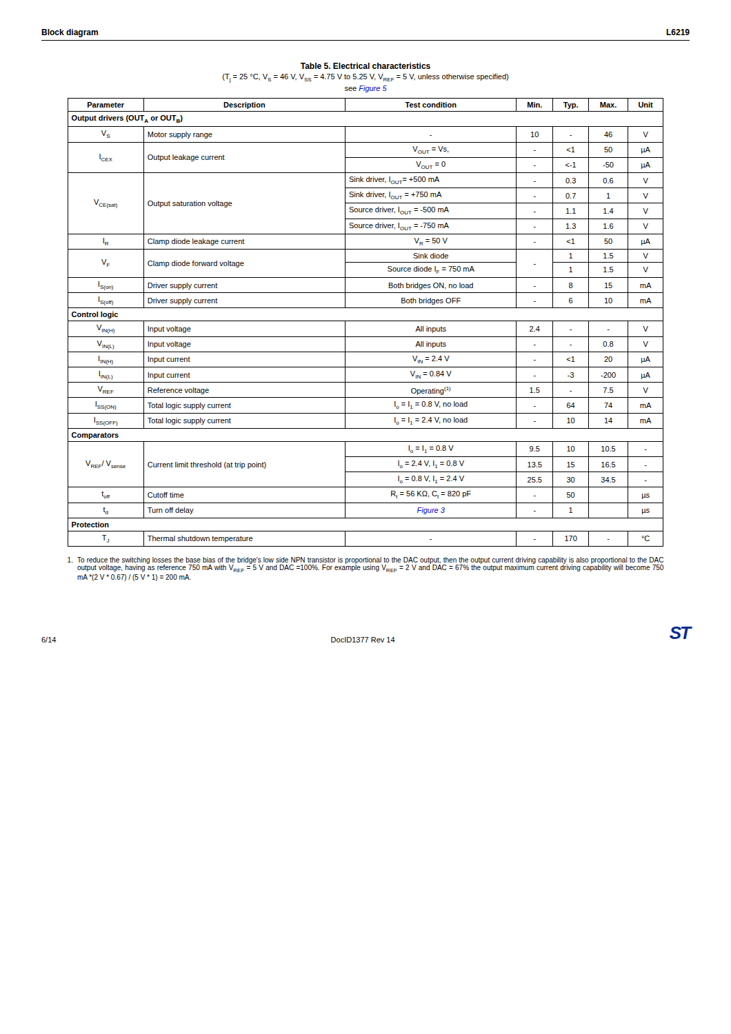Block diagram
L6219
Table 5. Electrical characteristics
(Tj = 25 °C, VS = 46 V, VSS = 4.75 V to 5.25 V, VREF = 5 V, unless otherwise specified)
see Figure 5
| Parameter | Description | Test condition | Min. | Typ. | Max. | Unit |
| --- | --- | --- | --- | --- | --- | --- |
| Output drivers (OUT A or OUT B ) |
| V S | Motor supply range | - | 10 | - | 46 | V |
| I CEX | Output leakage current | V OUT = Vs, | - | <1 | 50 | µA |
| V OUT = 0 | - | <-1 | -50 | µA |
| V CE(sat) | Output saturation voltage | Sink driver, I OUT = +500 mA | - | 0.3 | 0.6 | V |
| Sink driver, I OUT = +750 mA | - | 0.7 | 1 | V |
| Source driver, I OUT = -500 mA | - | 1.1 | 1.4 | V |
| Source driver, I OUT = -750 mA | - | 1.3 | 1.6 | V |
| I R | Clamp diode leakage current | V R = 50 V | - | <1 | 50 | µA |
| V F | Clamp diode forward voltage | Sink diode | - | 1 | 1.5 | V |
| Source diode I F = 750 mA | 1 | 1.5 | V |
| I S(on) | Driver supply current | Both bridges ON, no load | - | 8 | 15 | mA |
| I S(off) | Driver supply current | Both bridges OFF | - | 6 | 10 | mA |
| Control logic |
| V IN(H) | Input voltage | All inputs | 2.4 | - | - | V |
| V IN(L) | Input voltage | All inputs | - | - | 0.8 | V |
| I IN(H) | Input current | V IN = 2.4 V | - | <1 | 20 | µA |
| I IN(L) | Input current | V IN = 0.84 V | - | -3 | -200 | µA |
| V REF | Reference voltage | Operating (1) | 1.5 | - | 7.5 | V |
| I SS(ON) | Total logic supply current | I o = I 1 = 0.8 V, no load | - | 64 | 74 | mA |
| I SS(OFF) | Total logic supply current | I o = I 1 = 2.4 V, no load | - | 10 | 14 | mA |
| Comparators |
| V REF / V sense | Current limit threshold (at trip point) | I o = I 1 = 0.8 V | 9.5 | 10 | 10.5 | - |
| I o = 2.4 V, I 1 = 0.8 V | 13.5 | 15 | 16.5 | - |
| I o = 0.8 V, I 1 = 2.4 V | 25.5 | 30 | 34.5 | - |
| t off | Cutoff time | R t = 56 KΩ, C t = 820 pF | - | 50 | | µs |
| t d | Turn off delay | Figure 3 | - | 1 | | µs |
| Protection |
| T J | Thermal shutdown temperature | - | - | 170 | - | °C |
1.
To reduce the switching losses the base bias of the bridge's low side NPN transistor is proportional to the DAC output, then the output current driving capability is also proportional to the DAC output voltage, having as reference 750 mA with VREF = 5 V and DAC =100%. For example using VREF = 2 V and DAC = 67% the output maximum current driving capability will become 750 mA *(2 V * 0.67) / (5 V * 1) = 200 mA.
6/14
DocID1377 Rev 14
ST